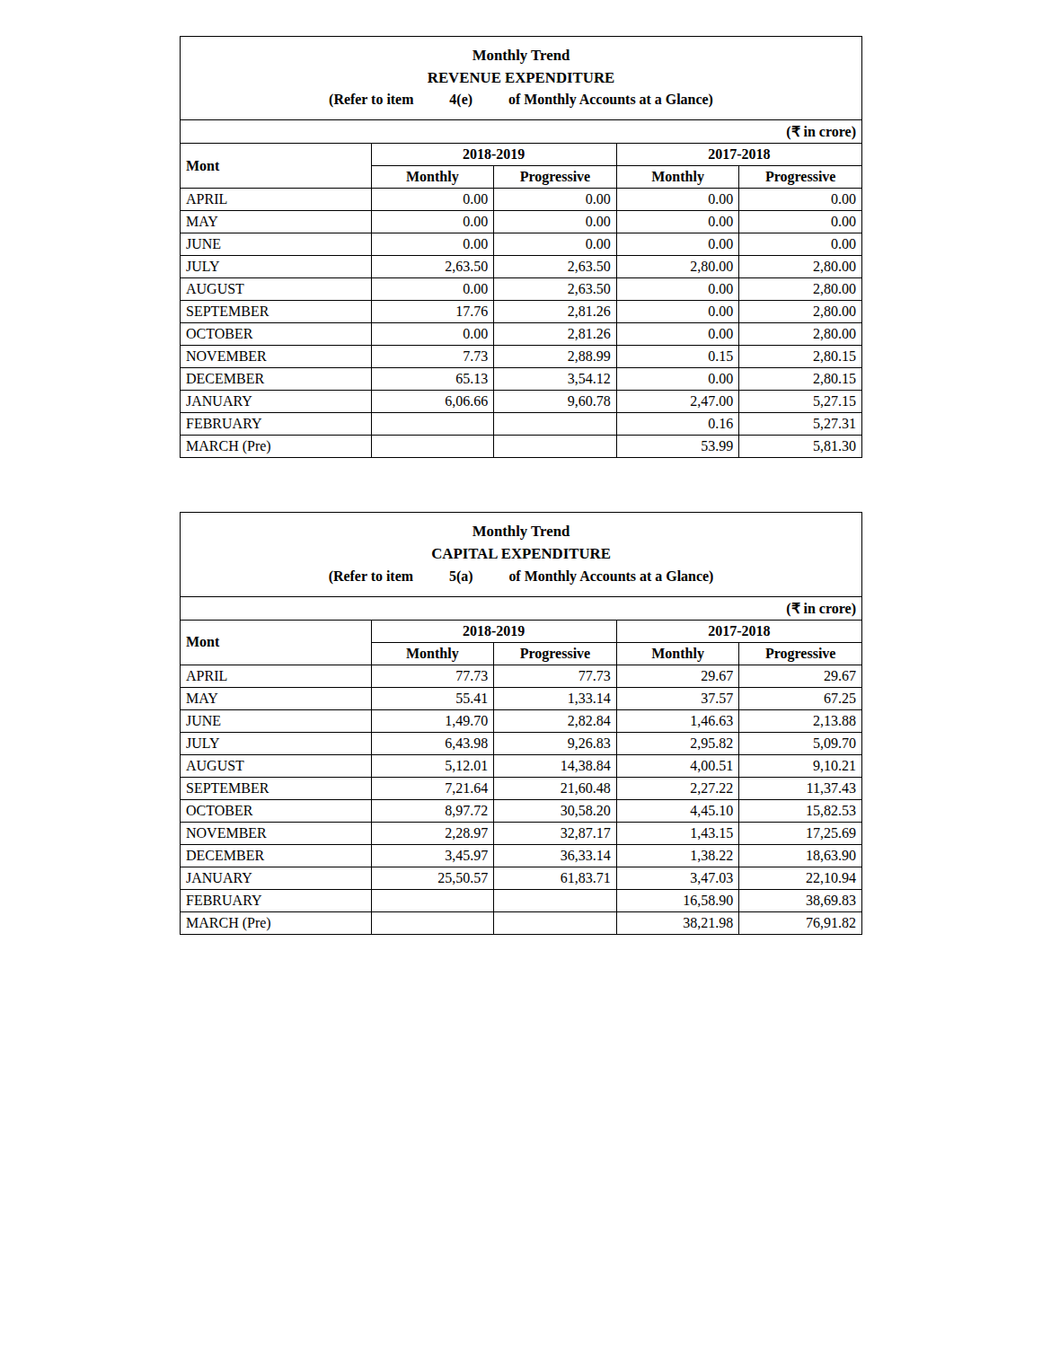Monthly Trend REVENUE EXPENDITURE (Refer to item 4(e) of Monthly Accounts at a Glance)
| (₹ in crore) |
| Mont | 2018-2019 | 2017-2018 |
| Monthly | Progressive | Monthly | Progressive |
| APRIL | 0.00 | 0.00 | 0.00 | 0.00 |
| MAY | 0.00 | 0.00 | 0.00 | 0.00 |
| JUNE | 0.00 | 0.00 | 0.00 | 0.00 |
| JULY | 2,63.50 | 2,63.50 | 2,80.00 | 2,80.00 |
| AUGUST | 0.00 | 2,63.50 | 0.00 | 2,80.00 |
| SEPTEMBER | 17.76 | 2,81.26 | 0.00 | 2,80.00 |
| OCTOBER | 0.00 | 2,81.26 | 0.00 | 2,80.00 |
| NOVEMBER | 7.73 | 2,88.99 | 0.15 | 2,80.15 |
| DECEMBER | 65.13 | 3,54.12 | 0.00 | 2,80.15 |
| JANUARY | 6,06.66 | 9,60.78 | 2,47.00 | 5,27.15 |
| FEBRUARY | | | 0.16 | 5,27.31 |
| MARCH (Pre) | | | 53.99 | 5,81.30 |
Monthly Trend CAPITAL EXPENDITURE (Refer to item 5(a) of Monthly Accounts at a Glance)
| (₹ in crore) |
| Mont | 2018-2019 | 2017-2018 |
| Monthly | Progressive | Monthly | Progressive |
| APRIL | 77.73 | 77.73 | 29.67 | 29.67 |
| MAY | 55.41 | 1,33.14 | 37.57 | 67.25 |
| JUNE | 1,49.70 | 2,82.84 | 1,46.63 | 2,13.88 |
| JULY | 6,43.98 | 9,26.83 | 2,95.82 | 5,09.70 |
| AUGUST | 5,12.01 | 14,38.84 | 4,00.51 | 9,10.21 |
| SEPTEMBER | 7,21.64 | 21,60.48 | 2,27.22 | 11,37.43 |
| OCTOBER | 8,97.72 | 30,58.20 | 4,45.10 | 15,82.53 |
| NOVEMBER | 2,28.97 | 32,87.17 | 1,43.15 | 17,25.69 |
| DECEMBER | 3,45.97 | 36,33.14 | 1,38.22 | 18,63.90 |
| JANUARY | 25,50.57 | 61,83.71 | 3,47.03 | 22,10.94 |
| FEBRUARY | | | 16,58.90 | 38,69.83 |
| MARCH (Pre) | | | 38,21.98 | 76,91.82 |